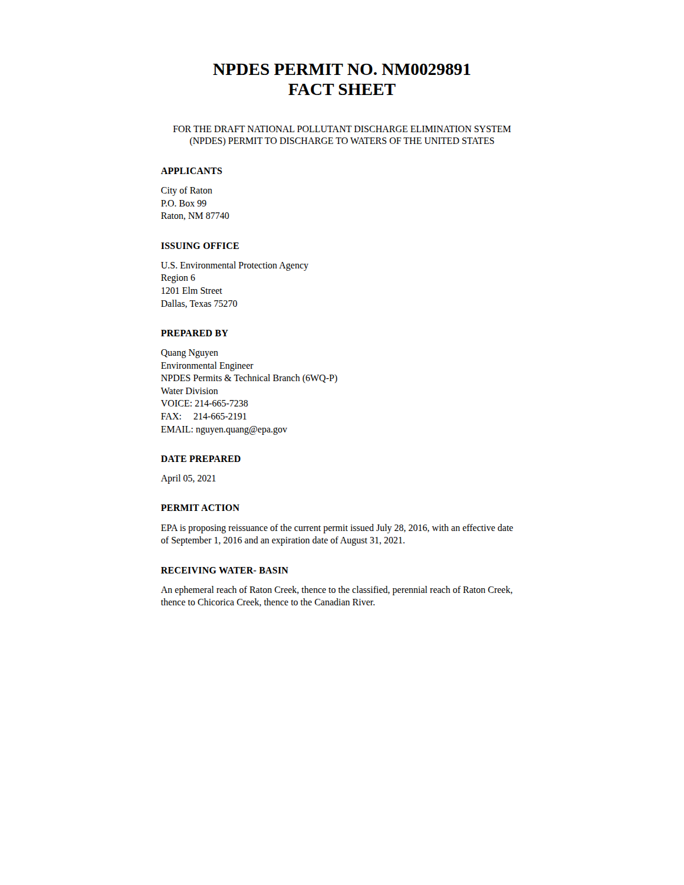NPDES PERMIT NO. NM0029891FACT SHEET
FOR THE DRAFT NATIONAL POLLUTANT DISCHARGE ELIMINATION SYSTEM
(NPDES) PERMIT TO DISCHARGE TO WATERS OF THE UNITED STATES
APPLICANTS
City of Raton
P.O. Box 99
Raton, NM 87740
ISSUING OFFICE
U.S. Environmental Protection Agency
Region 6
1201 Elm Street
Dallas, Texas 75270
PREPARED BY
Quang Nguyen
Environmental Engineer
NPDES Permits & Technical Branch (6WQ-P)
Water Division
VOICE: 214-665-7238
FAX: 214-665-2191
EMAIL: nguyen.quang@epa.gov
DATE PREPARED
April 05, 2021
PERMIT ACTION
EPA is proposing reissuance of the current permit issued July 28, 2016, with an effective date of September 1, 2016 and an expiration date of August 31, 2021.
RECEIVING WATER- BASIN
An ephemeral reach of Raton Creek, thence to the classified, perennial reach of Raton Creek, thence to Chicorica Creek, thence to the Canadian River.